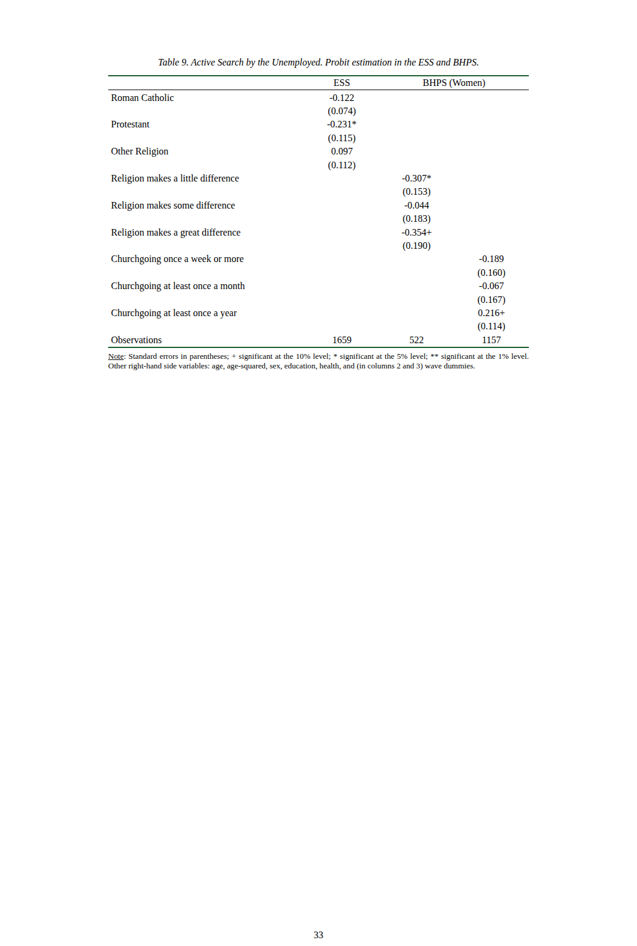Table 9. Active Search by the Unemployed. Probit estimation in the ESS and BHPS.
| | ESS | BHPS (Women) |
| --- | --- | --- |
| Roman Catholic | -0.122 | | |
| | (0.074) | | |
| Protestant | -0.231* | | |
| | (0.115) | | |
| Other Religion | 0.097 | | |
| | (0.112) | | |
| Religion makes a little difference | | -0.307* | |
| | | (0.153) | |
| Religion makes some difference | | -0.044 | |
| | | (0.183) | |
| Religion makes a great difference | | -0.354+ | |
| | | (0.190) | |
| Churchgoing once a week or more | | | -0.189 |
| | | | (0.160) |
| Churchgoing at least once a month | | | -0.067 |
| | | | (0.167) |
| Churchgoing at least once a year | | | 0.216+ |
| | | | (0.114) |
| Observations | 1659 | 522 | 1157 |
Note: Standard errors in parentheses; + significant at the 10% level; * significant at the 5% level; ** significant at the 1% level. Other right-hand side variables: age, age-squared, sex, education, health, and (in columns 2 and 3) wave dummies.
33